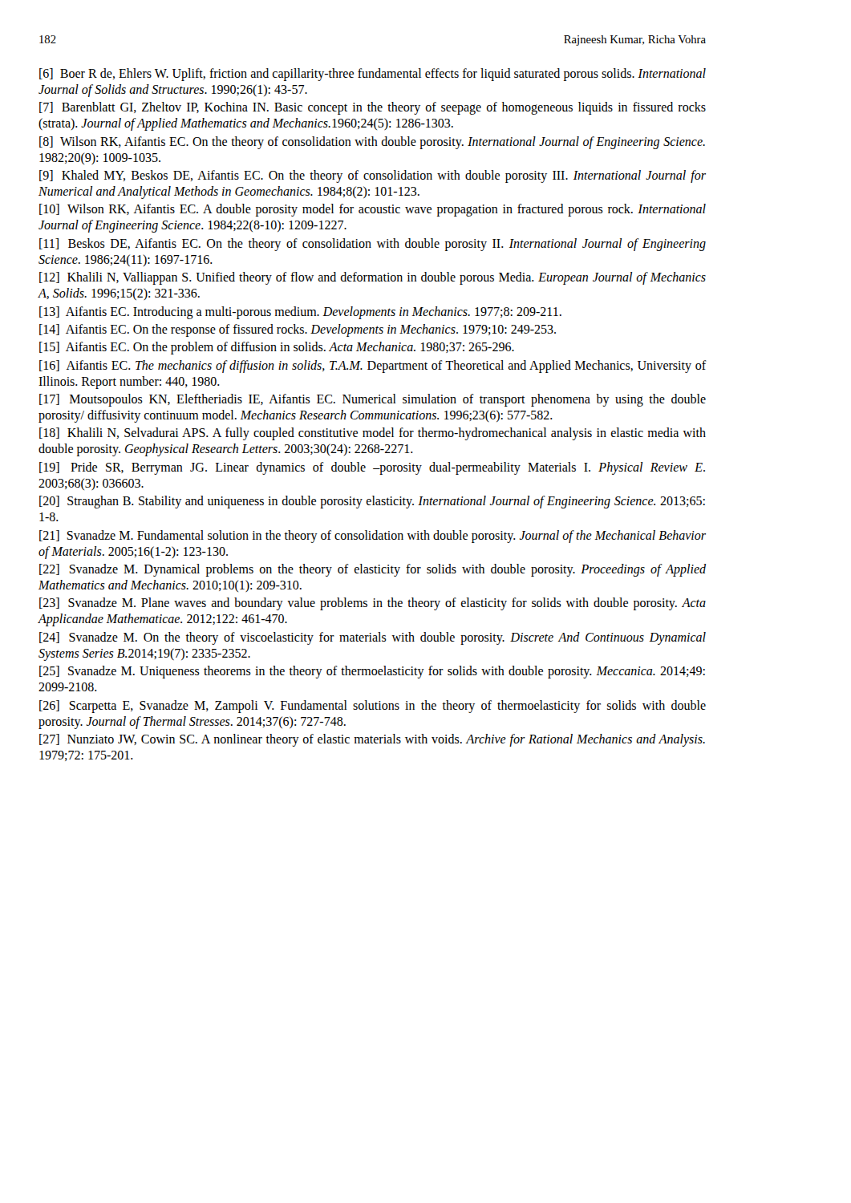182 Rajneesh Kumar, Richa Vohra
[6] Boer R de, Ehlers W. Uplift, friction and capillarity-three fundamental effects for liquid saturated porous solids. International Journal of Solids and Structures. 1990;26(1): 43-57.
[7] Barenblatt GI, Zheltov IP, Kochina IN. Basic concept in the theory of seepage of homogeneous liquids in fissured rocks (strata). Journal of Applied Mathematics and Mechanics.1960;24(5): 1286-1303.
[8] Wilson RK, Aifantis EC. On the theory of consolidation with double porosity. International Journal of Engineering Science. 1982;20(9): 1009-1035.
[9] Khaled MY, Beskos DE, Aifantis EC. On the theory of consolidation with double porosity III. International Journal for Numerical and Analytical Methods in Geomechanics. 1984;8(2): 101-123.
[10] Wilson RK, Aifantis EC. A double porosity model for acoustic wave propagation in fractured porous rock. International Journal of Engineering Science. 1984;22(8-10): 1209-1227.
[11] Beskos DE, Aifantis EC. On the theory of consolidation with double porosity II. International Journal of Engineering Science. 1986;24(11): 1697-1716.
[12] Khalili N, Valliappan S. Unified theory of flow and deformation in double porous Media. European Journal of Mechanics A, Solids. 1996;15(2): 321-336.
[13] Aifantis EC. Introducing a multi-porous medium. Developments in Mechanics. 1977;8: 209-211.
[14] Aifantis EC. On the response of fissured rocks. Developments in Mechanics. 1979;10: 249-253.
[15] Aifantis EC. On the problem of diffusion in solids. Acta Mechanica. 1980;37: 265-296.
[16] Aifantis EC. The mechanics of diffusion in solids, T.A.M. Department of Theoretical and Applied Mechanics, University of Illinois. Report number: 440, 1980.
[17] Moutsopoulos KN, Eleftheriadis IE, Aifantis EC. Numerical simulation of transport phenomena by using the double porosity/ diffusivity continuum model. Mechanics Research Communications. 1996;23(6): 577-582.
[18] Khalili N, Selvadurai APS. A fully coupled constitutive model for thermo-hydromechanical analysis in elastic media with double porosity. Geophysical Research Letters. 2003;30(24): 2268-2271.
[19] Pride SR, Berryman JG. Linear dynamics of double –porosity dual-permeability Materials I. Physical Review E. 2003;68(3): 036603.
[20] Straughan B. Stability and uniqueness in double porosity elasticity. International Journal of Engineering Science. 2013;65: 1-8.
[21] Svanadze M. Fundamental solution in the theory of consolidation with double porosity. Journal of the Mechanical Behavior of Materials. 2005;16(1-2): 123-130.
[22] Svanadze M. Dynamical problems on the theory of elasticity for solids with double porosity. Proceedings of Applied Mathematics and Mechanics. 2010;10(1): 209-310.
[23] Svanadze M. Plane waves and boundary value problems in the theory of elasticity for solids with double porosity. Acta Applicandae Mathematicae. 2012;122: 461-470.
[24] Svanadze M. On the theory of viscoelasticity for materials with double porosity. Discrete And Continuous Dynamical Systems Series B.2014;19(7): 2335-2352.
[25] Svanadze M. Uniqueness theorems in the theory of thermoelasticity for solids with double porosity. Meccanica. 2014;49: 2099-2108.
[26] Scarpetta E, Svanadze M, Zampoli V. Fundamental solutions in the theory of thermoelasticity for solids with double porosity. Journal of Thermal Stresses. 2014;37(6): 727-748.
[27] Nunziato JW, Cowin SC. A nonlinear theory of elastic materials with voids. Archive for Rational Mechanics and Analysis. 1979;72: 175-201.